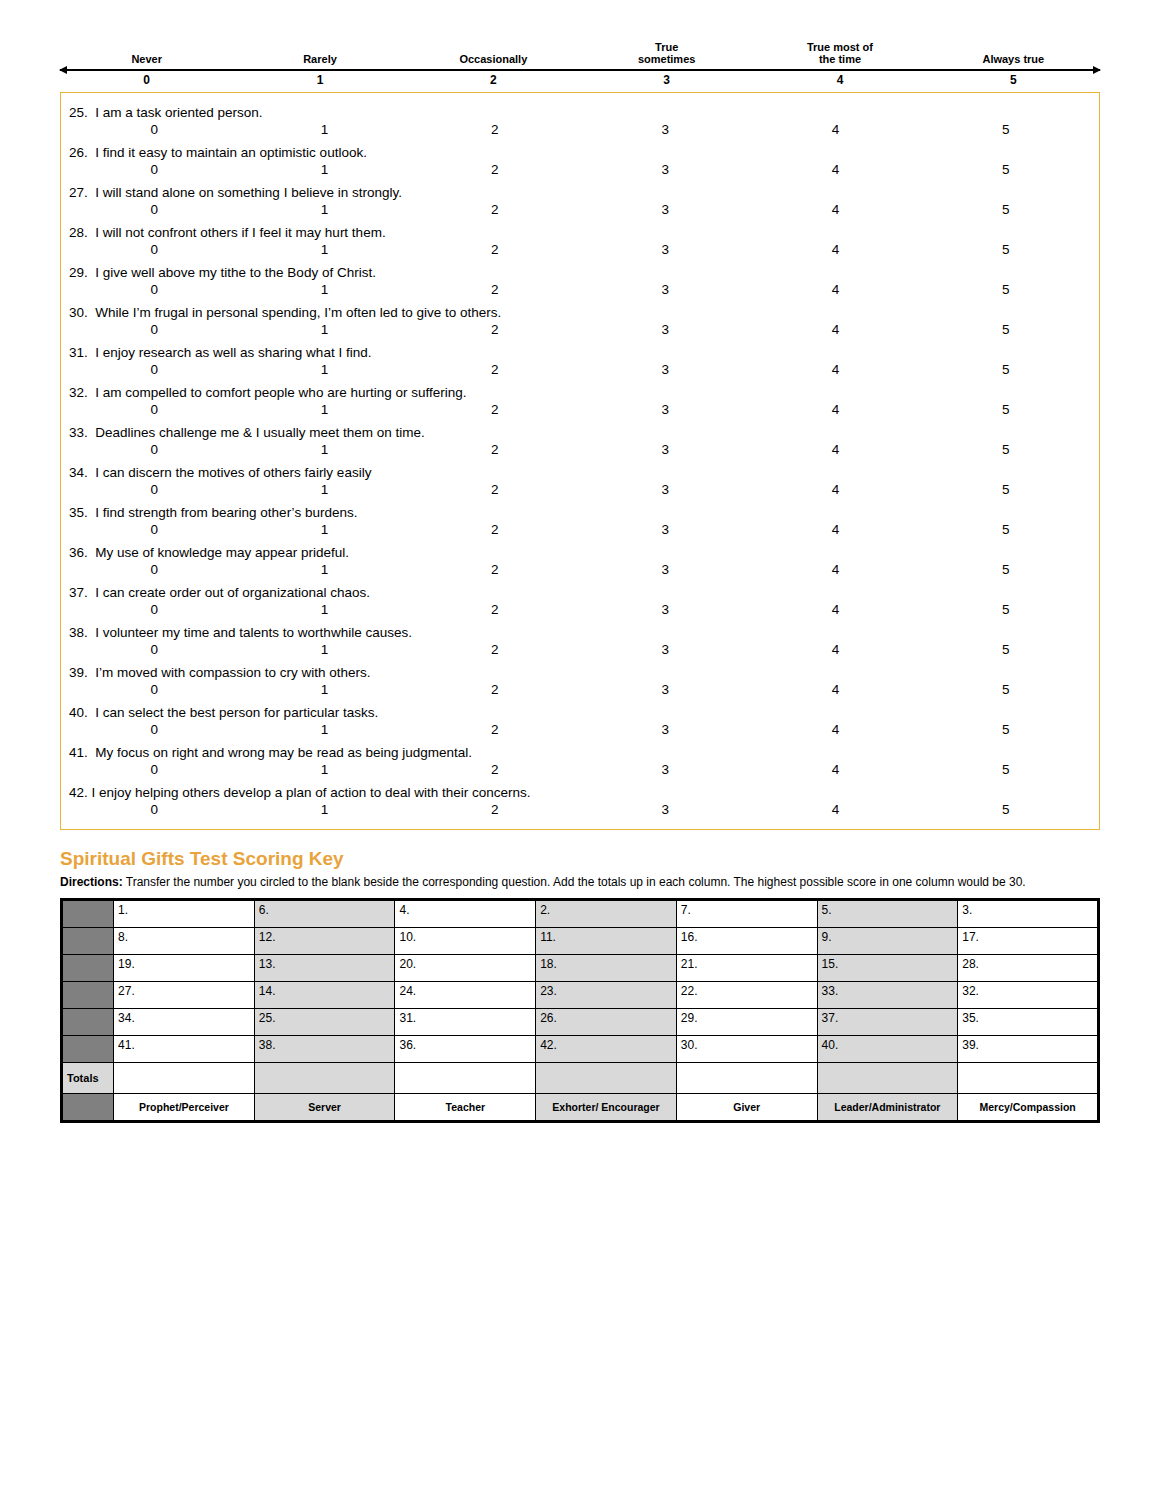| Never | Rarely | Occasionally | True sometimes | True most of the time | Always true |
| 0 | 1 | 2 | 3 | 4 | 5 |
25. I am a task oriented person.
| 0 | 1 | 2 | 3 | 4 | 5 |
26. I find it easy to maintain an optimistic outlook.
| 0 | 1 | 2 | 3 | 4 | 5 |
27. I will stand alone on something I believe in strongly.
| 0 | 1 | 2 | 3 | 4 | 5 |
28. I will not confront others if I feel it may hurt them.
| 0 | 1 | 2 | 3 | 4 | 5 |
29. I give well above my tithe to the Body of Christ.
| 0 | 1 | 2 | 3 | 4 | 5 |
30. While I’m frugal in personal spending, I’m often led to give to others.
| 0 | 1 | 2 | 3 | 4 | 5 |
31. I enjoy research as well as sharing what I find.
| 0 | 1 | 2 | 3 | 4 | 5 |
32. I am compelled to comfort people who are hurting or suffering.
| 0 | 1 | 2 | 3 | 4 | 5 |
33. Deadlines challenge me & I usually meet them on time.
| 0 | 1 | 2 | 3 | 4 | 5 |
34. I can discern the motives of others fairly easily
| 0 | 1 | 2 | 3 | 4 | 5 |
35. I find strength from bearing other’s burdens.
| 0 | 1 | 2 | 3 | 4 | 5 |
36. My use of knowledge may appear prideful.
| 0 | 1 | 2 | 3 | 4 | 5 |
37. I can create order out of organizational chaos.
| 0 | 1 | 2 | 3 | 4 | 5 |
38. I volunteer my time and talents to worthwhile causes.
| 0 | 1 | 2 | 3 | 4 | 5 |
39. I’m moved with compassion to cry with others.
| 0 | 1 | 2 | 3 | 4 | 5 |
40. I can select the best person for particular tasks.
| 0 | 1 | 2 | 3 | 4 | 5 |
41. My focus on right and wrong may be read as being judgmental.
| 0 | 1 | 2 | 3 | 4 | 5 |
42. I enjoy helping others develop a plan of action to deal with their concerns.
| 0 | 1 | 2 | 3 | 4 | 5 |
Spiritual Gifts Test Scoring Key
Directions: Transfer the number you circled to the blank beside the corresponding question. Add the totals up in each column. The highest possible score in one column would be 30.
| | 1. | 6. | 4. | 2. | 7. | 5. | 3. |
| | 8. | 12. | 10. | 11. | 16. | 9. | 17. |
| | 19. | 13. | 20. | 18. | 21. | 15. | 28. |
| | 27. | 14. | 24. | 23. | 22. | 33. | 32. |
| | 34. | 25. | 31. | 26. | 29. | 37. | 35. |
| | 41. | 38. | 36. | 42. | 30. | 40. | 39. |
| Totals | | | | | | | |
| | Prophet/Perceiver | Server | Teacher | Exhorter/ Encourager | Giver | Leader/Administrator | Mercy/Compassion |